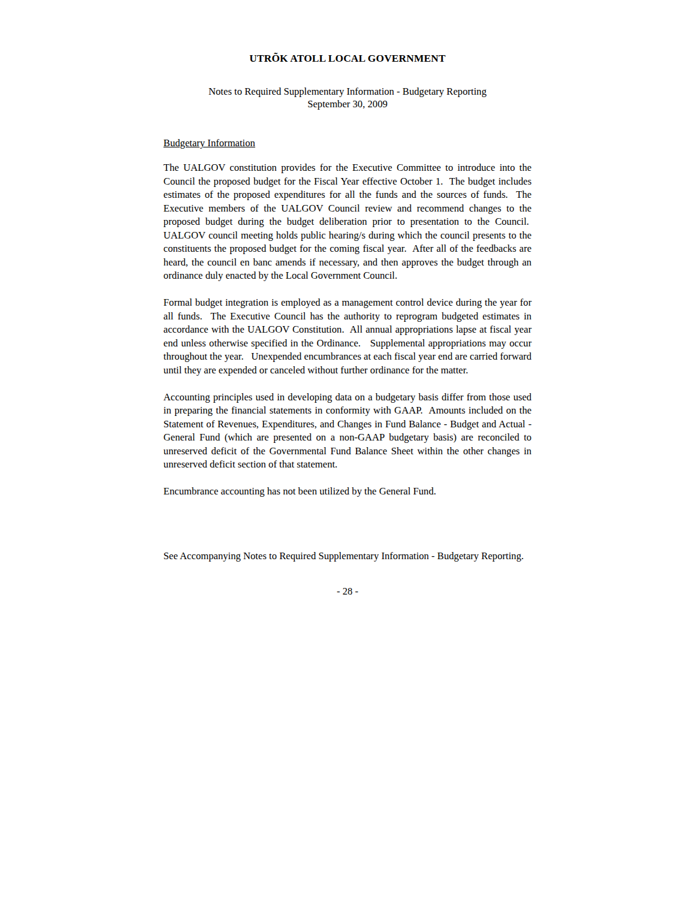UTRÕK ATOLL LOCAL GOVERNMENT
Notes to Required Supplementary Information - Budgetary Reporting September 30, 2009
Budgetary Information
The UALGOV constitution provides for the Executive Committee to introduce into the Council the proposed budget for the Fiscal Year effective October 1. The budget includes estimates of the proposed expenditures for all the funds and the sources of funds. The Executive members of the UALGOV Council review and recommend changes to the proposed budget during the budget deliberation prior to presentation to the Council. UALGOV council meeting holds public hearing/s during which the council presents to the constituents the proposed budget for the coming fiscal year. After all of the feedbacks are heard, the council en banc amends if necessary, and then approves the budget through an ordinance duly enacted by the Local Government Council.
Formal budget integration is employed as a management control device during the year for all funds. The Executive Council has the authority to reprogram budgeted estimates in accordance with the UALGOV Constitution. All annual appropriations lapse at fiscal year end unless otherwise specified in the Ordinance. Supplemental appropriations may occur throughout the year. Unexpended encumbrances at each fiscal year end are carried forward until they are expended or canceled without further ordinance for the matter.
Accounting principles used in developing data on a budgetary basis differ from those used in preparing the financial statements in conformity with GAAP. Amounts included on the Statement of Revenues, Expenditures, and Changes in Fund Balance - Budget and Actual - General Fund (which are presented on a non-GAAP budgetary basis) are reconciled to unreserved deficit of the Governmental Fund Balance Sheet within the other changes in unreserved deficit section of that statement.
Encumbrance accounting has not been utilized by the General Fund.
See Accompanying Notes to Required Supplementary Information - Budgetary Reporting.
- 28 -